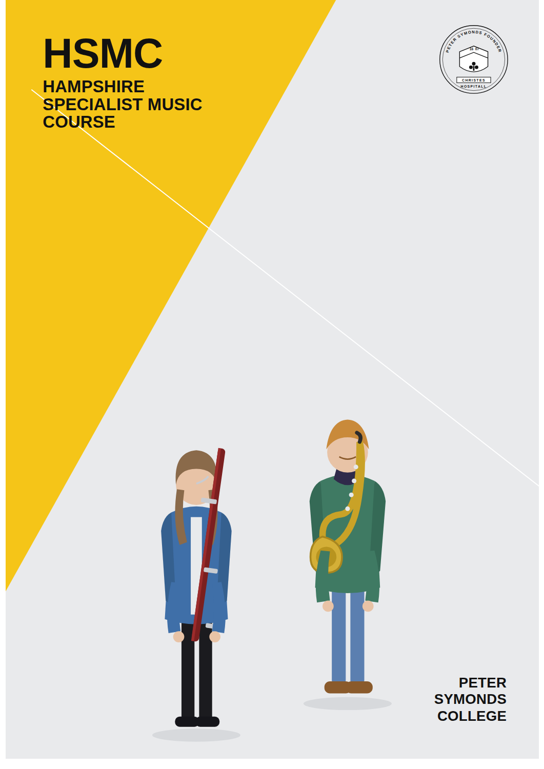HSMC
Hampshire Specialist Music Course
PETER SYMONDS FOUNDER 16 07 CHRISTES HOSPITALL
Two Peter Symonds College students: one holding a bassoon, one holding a tenor saxophone.
Peter Symonds College